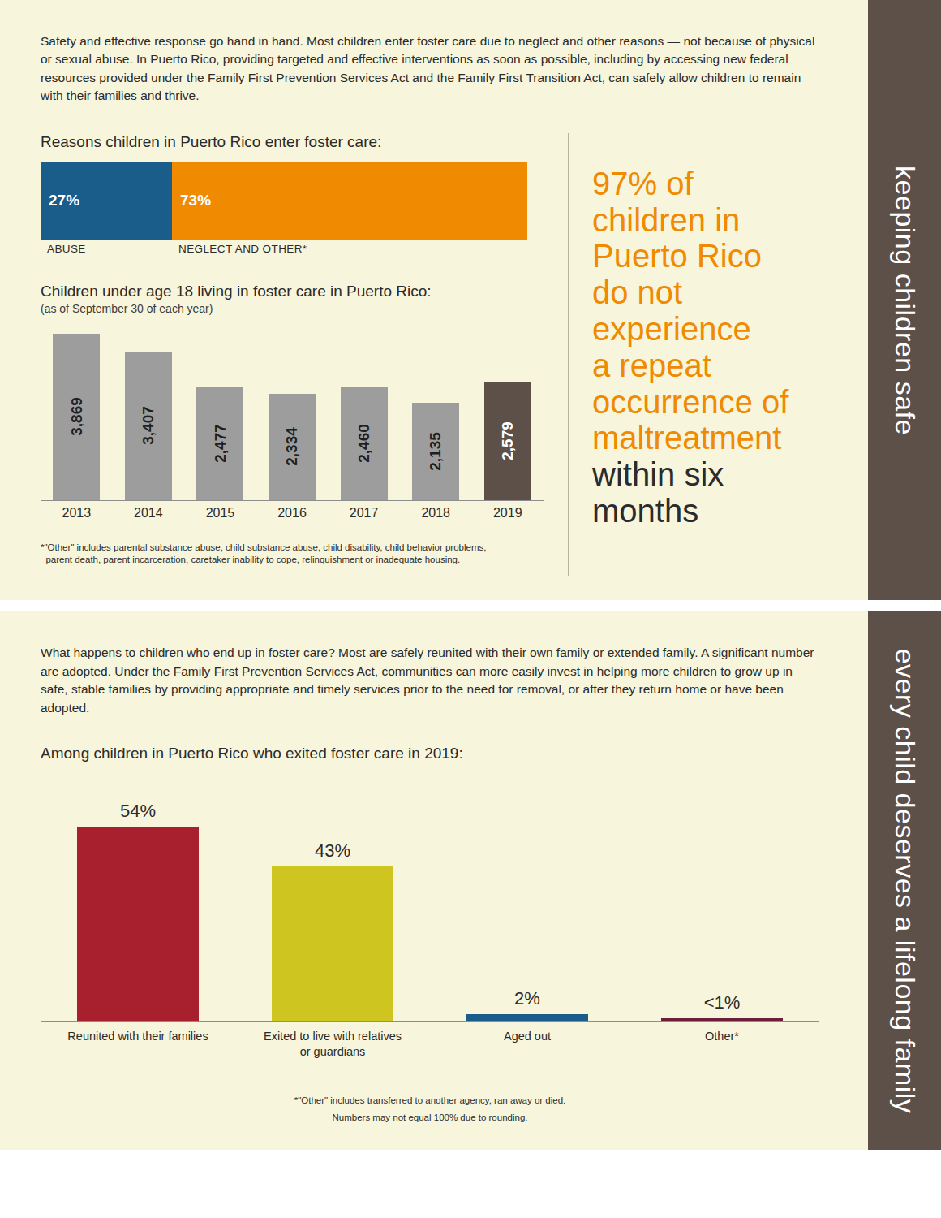Safety and effective response go hand in hand. Most children enter foster care due to neglect and other reasons — not because of physical or sexual abuse. In Puerto Rico, providing targeted and effective interventions as soon as possible, including by accessing new federal resources provided under the Family First Prevention Services Act and the Family First Transition Act, can safely allow children to remain with their families and thrive.
Reasons children in Puerto Rico enter foster care:
27%
73%
ABUSE
NEGLECT AND OTHER*
Children under age 18 living in foster care in Puerto Rico: (as of September 30 of each year)
3,869
3,407
2,477
2,334
2,460
2,135
2,579
2013
2014
2015
2016
2017
2018
2019
*"Other" includes parental substance abuse, child substance abuse, child disability, child behavior problems,
parent death, parent incarceration, caretaker inability to cope, relinquishment or inadequate housing.
97% of
children in
Puerto Rico
do not
experience
a repeat
occurrence of
maltreatment
within six
months
keeping children safe
What happens to children who end up in foster care? Most are safely reunited with their own family or extended family. A significant number are adopted. Under the Family First Prevention Services Act, communities can more easily invest in helping more children to grow up in safe, stable families by providing appropriate and timely services prior to the need for removal, or after they return home or have been adopted.
Among children in Puerto Rico who exited foster care in 2019:
54%
43%
2%
<1%
Reunited with their families
Exited to live with relatives
or guardians
Aged out
Other*
*"Other" includes transferred to another agency, ran away or died.
Numbers may not equal 100% due to rounding.
every child deserves a lifelong family